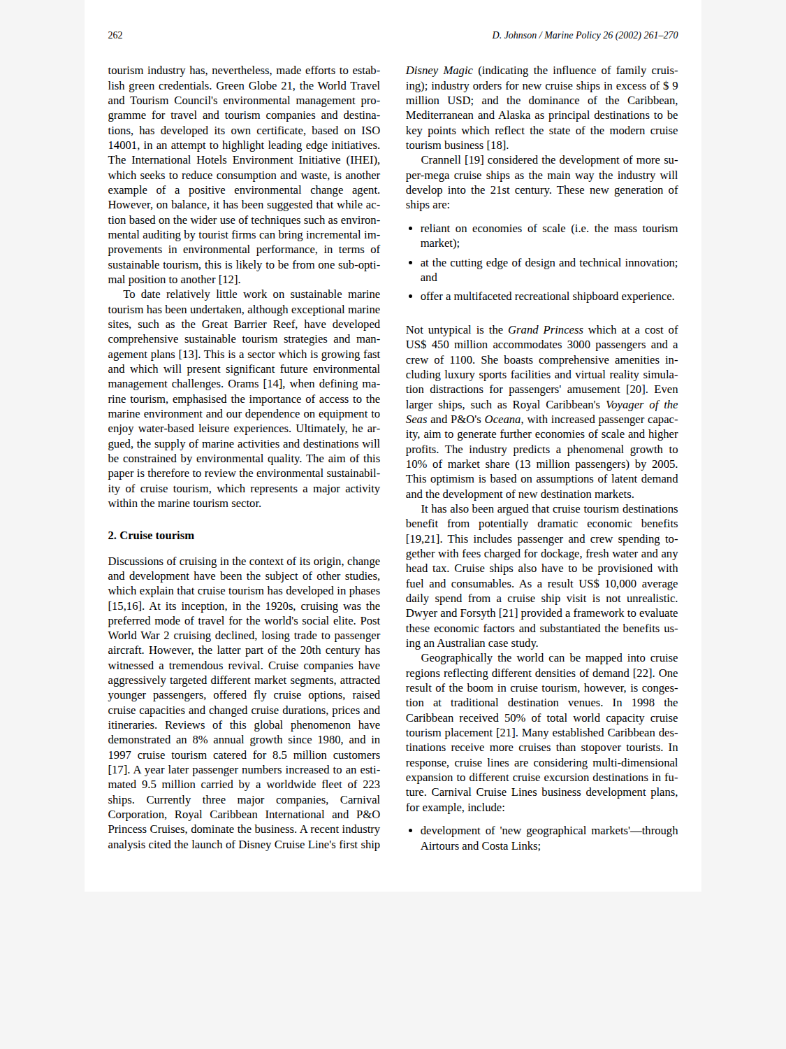262 D. Johnson / Marine Policy 26 (2002) 261–270
tourism industry has, nevertheless, made efforts to establish green credentials. Green Globe 21, the World Travel and Tourism Council's environmental management programme for travel and tourism companies and destinations, has developed its own certificate, based on ISO 14001, in an attempt to highlight leading edge initiatives. The International Hotels Environment Initiative (IHEI), which seeks to reduce consumption and waste, is another example of a positive environmental change agent. However, on balance, it has been suggested that while action based on the wider use of techniques such as environmental auditing by tourist firms can bring incremental improvements in environmental performance, in terms of sustainable tourism, this is likely to be from one sub-optimal position to another [12].
To date relatively little work on sustainable marine tourism has been undertaken, although exceptional marine sites, such as the Great Barrier Reef, have developed comprehensive sustainable tourism strategies and management plans [13]. This is a sector which is growing fast and which will present significant future environmental management challenges. Orams [14], when defining marine tourism, emphasised the importance of access to the marine environment and our dependence on equipment to enjoy water-based leisure experiences. Ultimately, he argued, the supply of marine activities and destinations will be constrained by environmental quality. The aim of this paper is therefore to review the environmental sustainability of cruise tourism, which represents a major activity within the marine tourism sector.
2. Cruise tourism
Discussions of cruising in the context of its origin, change and development have been the subject of other studies, which explain that cruise tourism has developed in phases [15,16]. At its inception, in the 1920s, cruising was the preferred mode of travel for the world's social elite. Post World War 2 cruising declined, losing trade to passenger aircraft. However, the latter part of the 20th century has witnessed a tremendous revival. Cruise companies have aggressively targeted different market segments, attracted younger passengers, offered fly cruise options, raised cruise capacities and changed cruise durations, prices and itineraries. Reviews of this global phenomenon have demonstrated an 8% annual growth since 1980, and in 1997 cruise tourism catered for 8.5 million customers [17]. A year later passenger numbers increased to an estimated 9.5 million carried by a worldwide fleet of 223 ships. Currently three major companies, Carnival Corporation, Royal Caribbean International and P&O Princess Cruises, dominate the business. A recent industry analysis cited the launch of Disney Cruise Line's first ship Disney Magic (indicating the influence of family cruising); industry orders for new cruise ships in excess of $ 9 million USD; and the dominance of the Caribbean, Mediterranean and Alaska as principal destinations to be key points which reflect the state of the modern cruise tourism business [18].
Crannell [19] considered the development of more super-mega cruise ships as the main way the industry will develop into the 21st century. These new generation of ships are:
reliant on economies of scale (i.e. the mass tourism market);
at the cutting edge of design and technical innovation; and
offer a multifaceted recreational shipboard experience.
Not untypical is the Grand Princess which at a cost of US$ 450 million accommodates 3000 passengers and a crew of 1100. She boasts comprehensive amenities including luxury sports facilities and virtual reality simulation distractions for passengers' amusement [20]. Even larger ships, such as Royal Caribbean's Voyager of the Seas and P&O's Oceana, with increased passenger capacity, aim to generate further economies of scale and higher profits. The industry predicts a phenomenal growth to 10% of market share (13 million passengers) by 2005. This optimism is based on assumptions of latent demand and the development of new destination markets.
It has also been argued that cruise tourism destinations benefit from potentially dramatic economic benefits [19,21]. This includes passenger and crew spending together with fees charged for dockage, fresh water and any head tax. Cruise ships also have to be provisioned with fuel and consumables. As a result US$ 10,000 average daily spend from a cruise ship visit is not unrealistic. Dwyer and Forsyth [21] provided a framework to evaluate these economic factors and substantiated the benefits using an Australian case study.
Geographically the world can be mapped into cruise regions reflecting different densities of demand [22]. One result of the boom in cruise tourism, however, is congestion at traditional destination venues. In 1998 the Caribbean received 50% of total world capacity cruise tourism placement [21]. Many established Caribbean destinations receive more cruises than stopover tourists. In response, cruise lines are considering multi-dimensional expansion to different cruise excursion destinations in future. Carnival Cruise Lines business development plans, for example, include:
development of 'new geographical markets'—through Airtours and Costa Links;